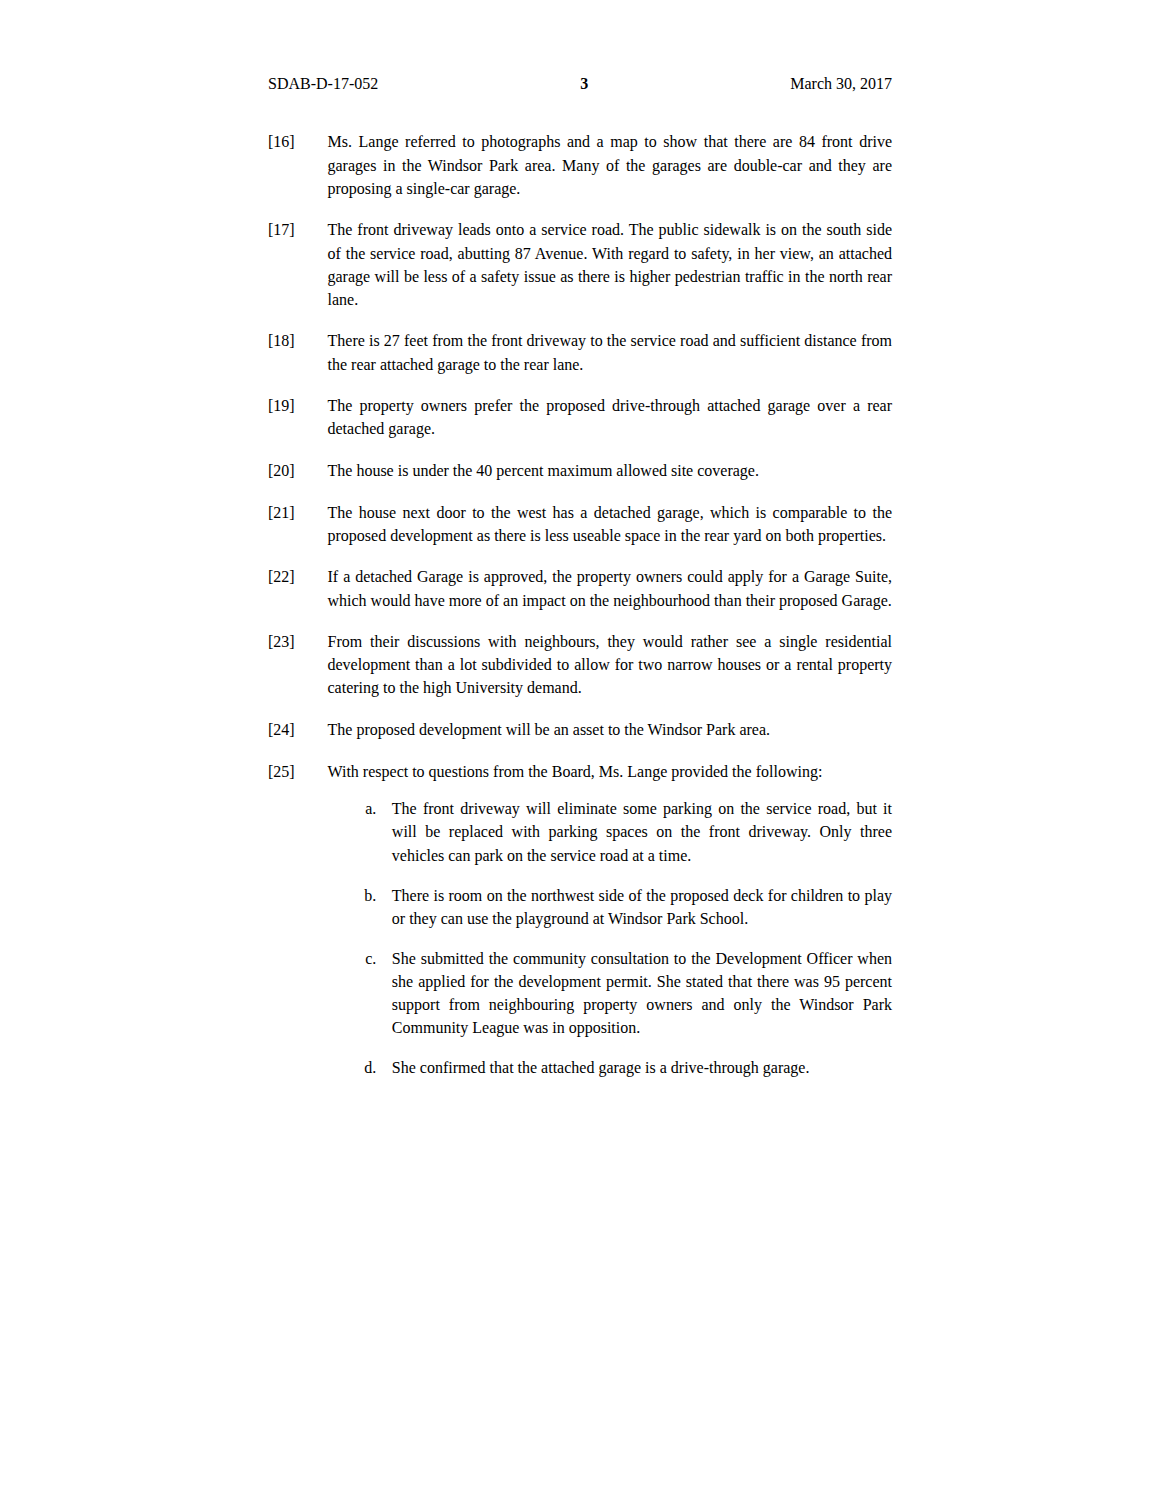SDAB-D-17-052 3 March 30, 2017
[16]
Ms. Lange referred to photographs and a map to show that there are 84 front drive garages in the Windsor Park area. Many of the garages are double-car and they are proposing a single-car garage.
[17]
The front driveway leads onto a service road. The public sidewalk is on the south side of the service road, abutting 87 Avenue. With regard to safety, in her view, an attached garage will be less of a safety issue as there is higher pedestrian traffic in the north rear lane.
[18]
There is 27 feet from the front driveway to the service road and sufficient distance from the rear attached garage to the rear lane.
[19]
The property owners prefer the proposed drive-through attached garage over a rear detached garage.
[20]
The house is under the 40 percent maximum allowed site coverage.
[21]
The house next door to the west has a detached garage, which is comparable to the proposed development as there is less useable space in the rear yard on both properties.
[22]
If a detached Garage is approved, the property owners could apply for a Garage Suite, which would have more of an impact on the neighbourhood than their proposed Garage.
[23]
From their discussions with neighbours, they would rather see a single residential development than a lot subdivided to allow for two narrow houses or a rental property catering to the high University demand.
[24]
The proposed development will be an asset to the Windsor Park area.
[25]
With respect to questions from the Board, Ms. Lange provided the following:
The front driveway will eliminate some parking on the service road, but it will be replaced with parking spaces on the front driveway. Only three vehicles can park on the service road at a time.
There is room on the northwest side of the proposed deck for children to play or they can use the playground at Windsor Park School.
She submitted the community consultation to the Development Officer when she applied for the development permit. She stated that there was 95 percent support from neighbouring property owners and only the Windsor Park Community League was in opposition.
She confirmed that the attached garage is a drive-through garage.